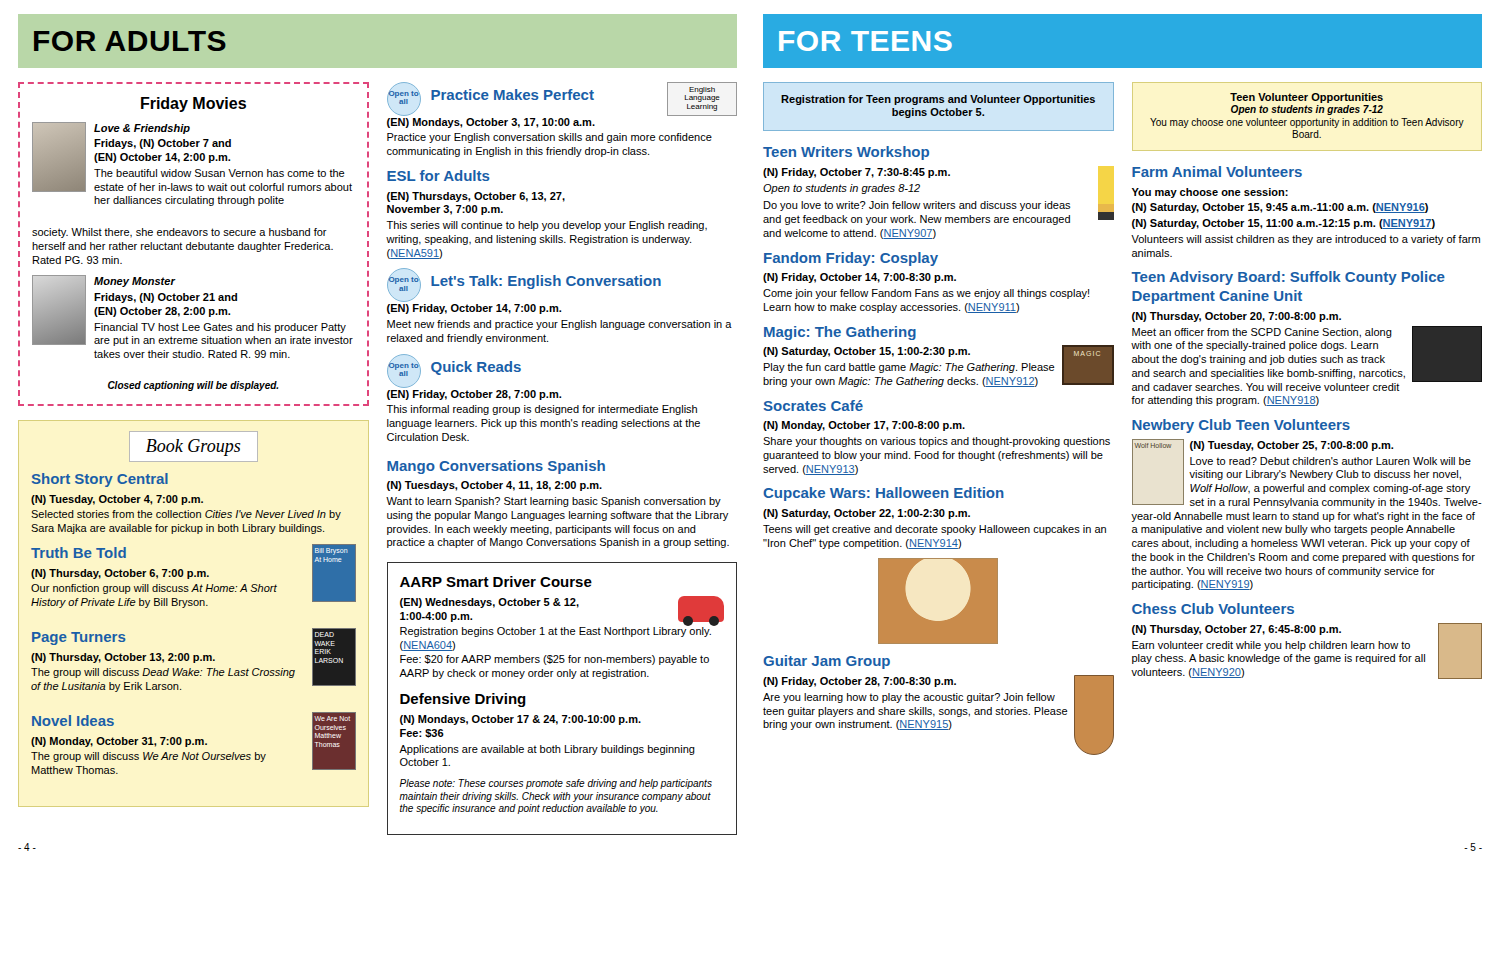FOR ADULTS
Friday Movies
Love & Friendship
Fridays, (N) October 7 and
(EN) October 14, 2:00 p.m.
The beautiful widow Susan Vernon has come to the estate of her in-laws to wait out colorful rumors about her dalliances circulating through polite
society. Whilst there, she endeavors to secure a husband for herself and her rather reluctant debutante daughter Frederica. Rated PG. 93 min.
Money Monster
Fridays, (N) October 21 and
(EN) October 28, 2:00 p.m.
Financial TV host Lee Gates and his producer Patty are put in an extreme situation when an irate investor takes over their studio. Rated R. 99 min.
Closed captioning will be displayed.
Book Groups
Short Story Central
(N) Tuesday, October 4, 7:00 p.m.
Selected stories from the collection Cities I've Never Lived In by Sara Majka are available for pickup in both Library buildings.
Truth Be Told
(N) Thursday, October 6, 7:00 p.m.
Our nonfiction group will discuss At Home: A Short History of Private Life by Bill Bryson.
Bill Bryson
At Home
Page Turners
(N) Thursday, October 13, 2:00 p.m.
The group will discuss Dead Wake: The Last Crossing of the Lusitania by Erik Larson.
DEAD WAKE
ERIK LARSON
Novel Ideas
(N) Monday, October 31, 7:00 p.m.
The group will discuss We Are Not Ourselves by Matthew Thomas.
We Are Not Ourselves
Matthew Thomas
English
Language
Learning
Open to all
Practice Makes Perfect
(EN) Mondays, October 3, 17, 10:00 a.m.
Practice your English conversation skills and gain more confidence communicating in English in this friendly drop-in class.
ESL for Adults
(EN) Thursdays, October 6, 13, 27,
November 3, 7:00 p.m.
This series will continue to help you develop your English reading, writing, speaking, and listening skills. Registration is underway. (NENA591)
Open to all
Let's Talk: English Conversation
(EN) Friday, October 14, 7:00 p.m.
Meet new friends and practice your English language conversation in a relaxed and friendly environment.
Open to all
Quick Reads
(EN) Friday, October 28, 7:00 p.m.
This informal reading group is designed for intermediate English language learners. Pick up this month's reading selections at the Circulation Desk.
Mango Conversations Spanish
(N) Tuesdays, October 4, 11, 18, 2:00 p.m.
Want to learn Spanish? Start learning basic Spanish conversation by using the popular Mango Languages learning software that the Library provides. In each weekly meeting, participants will focus on and practice a chapter of Mango Conversations Spanish in a group setting.
AARP Smart Driver Course
(EN) Wednesdays, October 5 & 12,
1:00-4:00 p.m.
Registration begins October 1 at the East Northport Library only. (NENA604)
Fee: $20 for AARP members ($25 for non-members) payable to AARP by check or money order only at registration.
Defensive Driving
(N) Mondays, October 17 & 24, 7:00-10:00 p.m.
Fee: $36
Applications are available at both Library buildings beginning October 1.
Please note: These courses promote safe driving and help participants maintain their driving skills. Check with your insurance company about the specific insurance and point reduction available to you.
- 4 -
FOR TEENS
Registration for Teen programs and Volunteer Opportunities begins October 5.
Teen Writers Workshop
(N) Friday, October 7, 7:30-8:45 p.m.
Open to students in grades 8-12
Do you love to write? Join fellow writers and discuss your ideas and get feedback on your work. New members are encouraged and welcome to attend. (NENY907)
Fandom Friday: Cosplay
(N) Friday, October 14, 7:00-8:30 p.m.
Come join your fellow Fandom Fans as we enjoy all things cosplay! Learn how to make cosplay accessories. (NENY911)
Magic: The Gathering
(N) Saturday, October 15, 1:00-2:30 p.m.
Play the fun card battle game Magic: The Gathering. Please bring your own Magic: The Gathering decks. (NENY912)
Socrates Café
(N) Monday, October 17, 7:00-8:00 p.m.
Share your thoughts on various topics and thought-provoking questions guaranteed to blow your mind. Food for thought (refreshments) will be served. (NENY913)
Cupcake Wars: Halloween Edition
(N) Saturday, October 22, 1:00-2:30 p.m.
Teens will get creative and decorate spooky Halloween cupcakes in an "Iron Chef" type competition. (NENY914)
Guitar Jam Group
(N) Friday, October 28, 7:00-8:30 p.m.
Are you learning how to play the acoustic guitar? Join fellow teen guitar players and share skills, songs, and stories. Please bring your own instrument. (NENY915)
Teen Volunteer Opportunities
Open to students in grades 7-12
You may choose one volunteer opportunity in addition to Teen Advisory Board.
Farm Animal Volunteers
You may choose one session:
(N) Saturday, October 15, 9:45 a.m.-11:00 a.m. (NENY916)
(N) Saturday, October 15, 11:00 a.m.-12:15 p.m. (NENY917)
Volunteers will assist children as they are introduced to a variety of farm animals.
Teen Advisory Board: Suffolk County Police Department Canine Unit
(N) Thursday, October 20, 7:00-8:00 p.m.
Meet an officer from the SCPD Canine Section, along with one of the specially-trained police dogs. Learn about the dog's training and job duties such as track and search and specialities like bomb-sniffing, narcotics, and cadaver searches. You will receive volunteer credit for attending this program. (NENY918)
Newbery Club Teen Volunteers
Wolf Hollow
(N) Tuesday, October 25, 7:00-8:00 p.m.
Love to read? Debut children's author Lauren Wolk will be visiting our Library's Newbery Club to discuss her novel, Wolf Hollow, a powerful and complex coming-of-age story set in a rural Pennsylvania community in the 1940s. Twelve-year-old Annabelle must learn to stand up for what's right in the face of a manipulative and violent new bully who targets people Annabelle cares about, including a homeless WWI veteran. Pick up your copy of the book in the Children's Room and come prepared with questions for the author. You will receive two hours of community service for participating. (NENY919)
Chess Club Volunteers
(N) Thursday, October 27, 6:45-8:00 p.m.
Earn volunteer credit while you help children learn how to play chess. A basic knowledge of the game is required for all volunteers. (NENY920)
- 5 -